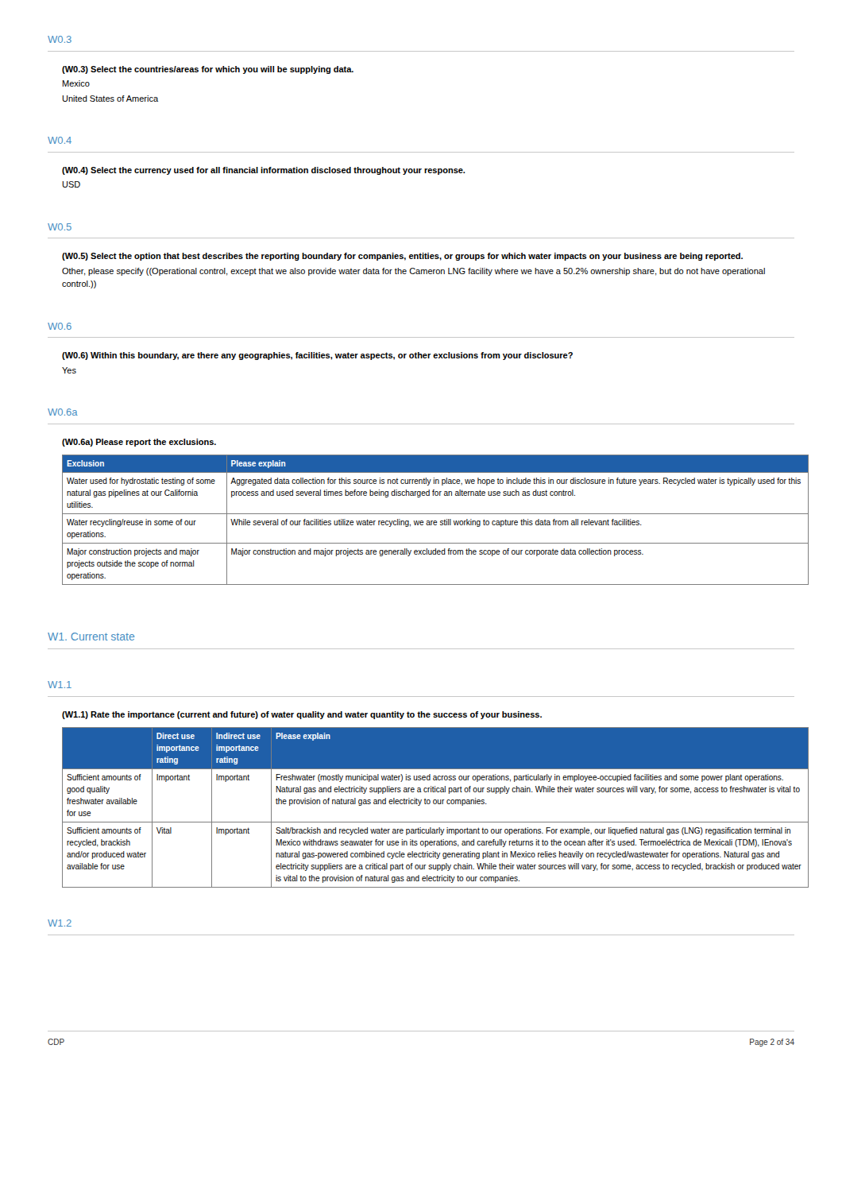W0.3
(W0.3) Select the countries/areas for which you will be supplying data.
Mexico
United States of America
W0.4
(W0.4) Select the currency used for all financial information disclosed throughout your response.
USD
W0.5
(W0.5) Select the option that best describes the reporting boundary for companies, entities, or groups for which water impacts on your business are being reported.
Other, please specify ((Operational control, except that we also provide water data for the Cameron LNG facility where we have a 50.2% ownership share, but do not have operational control.))
W0.6
(W0.6) Within this boundary, are there any geographies, facilities, water aspects, or other exclusions from your disclosure?
Yes
W0.6a
(W0.6a) Please report the exclusions.
| Exclusion | Please explain |
| --- | --- |
| Water used for hydrostatic testing of some natural gas pipelines at our California utilities. | Aggregated data collection for this source is not currently in place, we hope to include this in our disclosure in future years. Recycled water is typically used for this process and used several times before being discharged for an alternate use such as dust control. |
| Water recycling/reuse in some of our operations. | While several of our facilities utilize water recycling, we are still working to capture this data from all relevant facilities. |
| Major construction projects and major projects outside the scope of normal operations. | Major construction and major projects are generally excluded from the scope of our corporate data collection process. |
W1. Current state
W1.1
(W1.1) Rate the importance (current and future) of water quality and water quantity to the success of your business.
| | Direct use importance rating | Indirect use importance rating | Please explain |
| --- | --- | --- | --- |
| Sufficient amounts of good quality freshwater available for use | Important | Important | Freshwater (mostly municipal water) is used across our operations, particularly in employee-occupied facilities and some power plant operations. Natural gas and electricity suppliers are a critical part of our supply chain. While their water sources will vary, for some, access to freshwater is vital to the provision of natural gas and electricity to our companies. |
| Sufficient amounts of recycled, brackish and/or produced water available for use | Vital | Important | Salt/brackish and recycled water are particularly important to our operations. For example, our liquefied natural gas (LNG) regasification terminal in Mexico withdraws seawater for use in its operations, and carefully returns it to the ocean after it's used. Termoeléctrica de Mexicali (TDM), IEnova's natural gas-powered combined cycle electricity generating plant in Mexico relies heavily on recycled/wastewater for operations. Natural gas and electricity suppliers are a critical part of our supply chain. While their water sources will vary, for some, access to recycled, brackish or produced water is vital to the provision of natural gas and electricity to our companies. |
W1.2
CDP Page 2 of 34